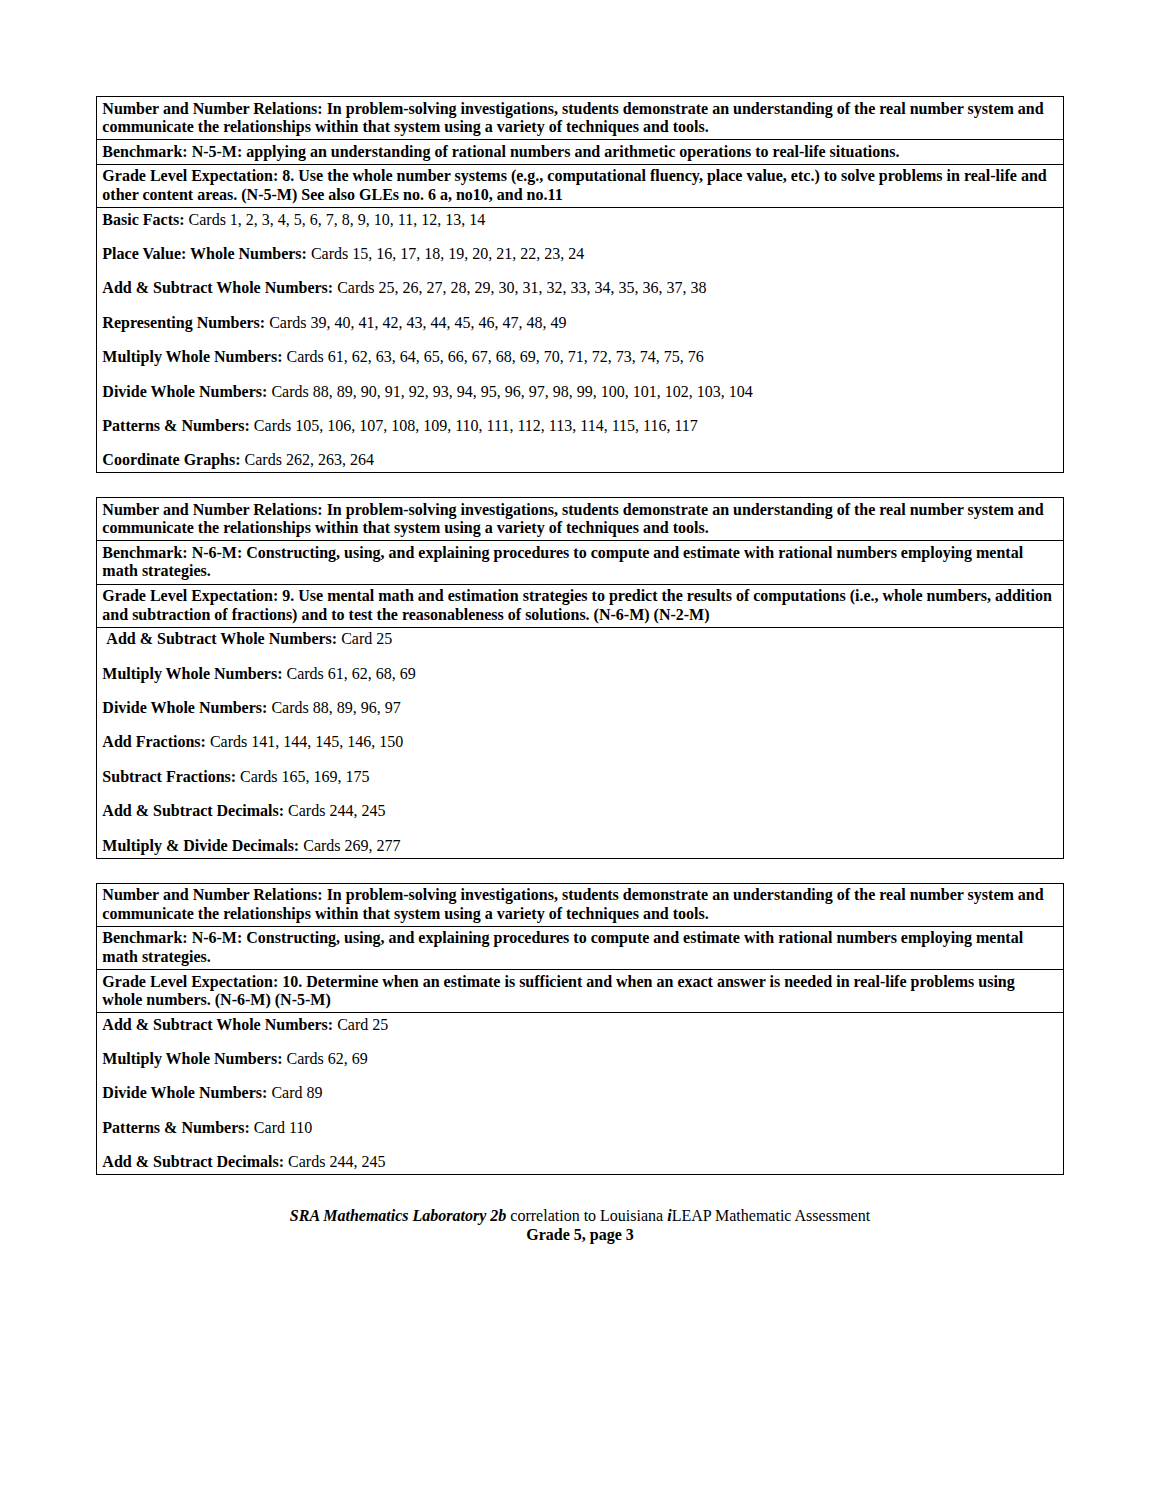| Number and Number Relations: In problem-solving investigations, students demonstrate an understanding of the real number system and communicate the relationships within that system using a variety of techniques and tools. |
| Benchmark: N-5-M: applying an understanding of rational numbers and arithmetic operations to real-life situations. |
| Grade Level Expectation: 8. Use the whole number systems (e.g., computational fluency, place value, etc.) to solve problems in real-life and other content areas. (N-5-M) See also GLEs no. 6 a, no10, and no.11 |
| Basic Facts: Cards 1, 2, 3, 4, 5, 6, 7, 8, 9, 10, 11, 12, 13, 14 Place Value: Whole Numbers: Cards 15, 16, 17, 18, 19, 20, 21, 22, 23, 24 Add & Subtract Whole Numbers: Cards 25, 26, 27, 28, 29, 30, 31, 32, 33, 34, 35, 36, 37, 38 Representing Numbers: Cards 39, 40, 41, 42, 43, 44, 45, 46, 47, 48, 49 Multiply Whole Numbers: Cards 61, 62, 63, 64, 65, 66, 67, 68, 69, 70, 71, 72, 73, 74, 75, 76 Divide Whole Numbers: Cards 88, 89, 90, 91, 92, 93, 94, 95, 96, 97, 98, 99, 100, 101, 102, 103, 104 Patterns & Numbers: Cards 105, 106, 107, 108, 109, 110, 111, 112, 113, 114, 115, 116, 117 Coordinate Graphs: Cards 262, 263, 264 |
| Number and Number Relations: In problem-solving investigations, students demonstrate an understanding of the real number system and communicate the relationships within that system using a variety of techniques and tools. |
| Benchmark: N-6-M: Constructing, using, and explaining procedures to compute and estimate with rational numbers employing mental math strategies. |
| Grade Level Expectation: 9. Use mental math and estimation strategies to predict the results of computations (i.e., whole numbers, addition and subtraction of fractions) and to test the reasonableness of solutions. (N-6-M) (N-2-M) |
| Add & Subtract Whole Numbers: Card 25 Multiply Whole Numbers: Cards 61, 62, 68, 69 Divide Whole Numbers: Cards 88, 89, 96, 97 Add Fractions: Cards 141, 144, 145, 146, 150 Subtract Fractions: Cards 165, 169, 175 Add & Subtract Decimals: Cards 244, 245 Multiply & Divide Decimals: Cards 269, 277 |
| Number and Number Relations: In problem-solving investigations, students demonstrate an understanding of the real number system and communicate the relationships within that system using a variety of techniques and tools. |
| Benchmark: N-6-M: Constructing, using, and explaining procedures to compute and estimate with rational numbers employing mental math strategies. |
| Grade Level Expectation: 10. Determine when an estimate is sufficient and when an exact answer is needed in real-life problems using whole numbers. (N-6-M) (N-5-M) |
| Add & Subtract Whole Numbers: Card 25 Multiply Whole Numbers: Cards 62, 69 Divide Whole Numbers: Card 89 Patterns & Numbers: Card 110 Add & Subtract Decimals: Cards 244, 245 |
SRA Mathematics Laboratory 2b correlation to Louisiana iLEAP Mathematic Assessment
Grade 5, page 3